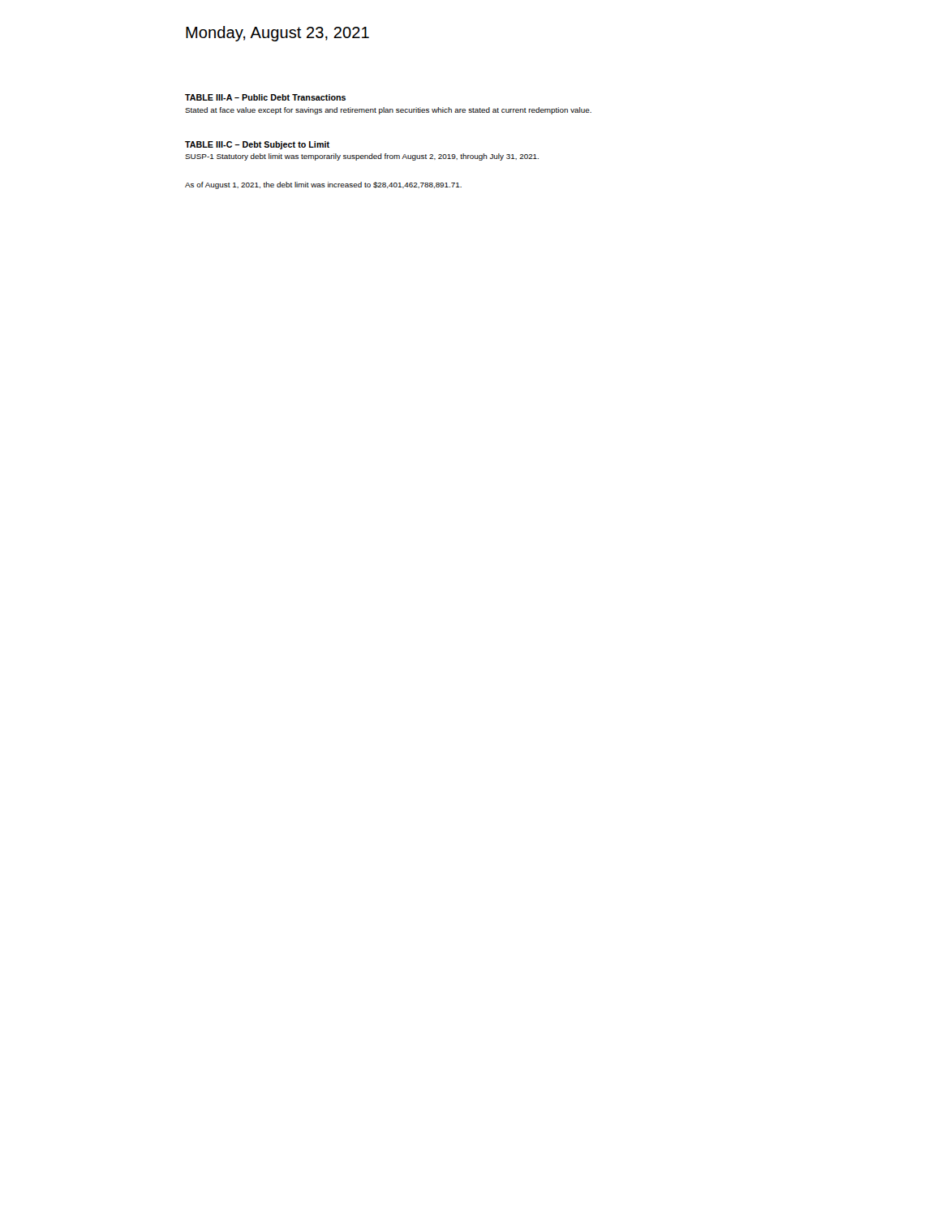Monday, August 23, 2021
TABLE III-A – Public Debt Transactions
Stated at face value except for savings and retirement plan securities which are stated at current redemption value.
TABLE III-C – Debt Subject to Limit
SUSP-1 Statutory debt limit was temporarily suspended from August 2, 2019, through July 31, 2021.
As of August 1, 2021, the debt limit was increased to $28,401,462,788,891.71.